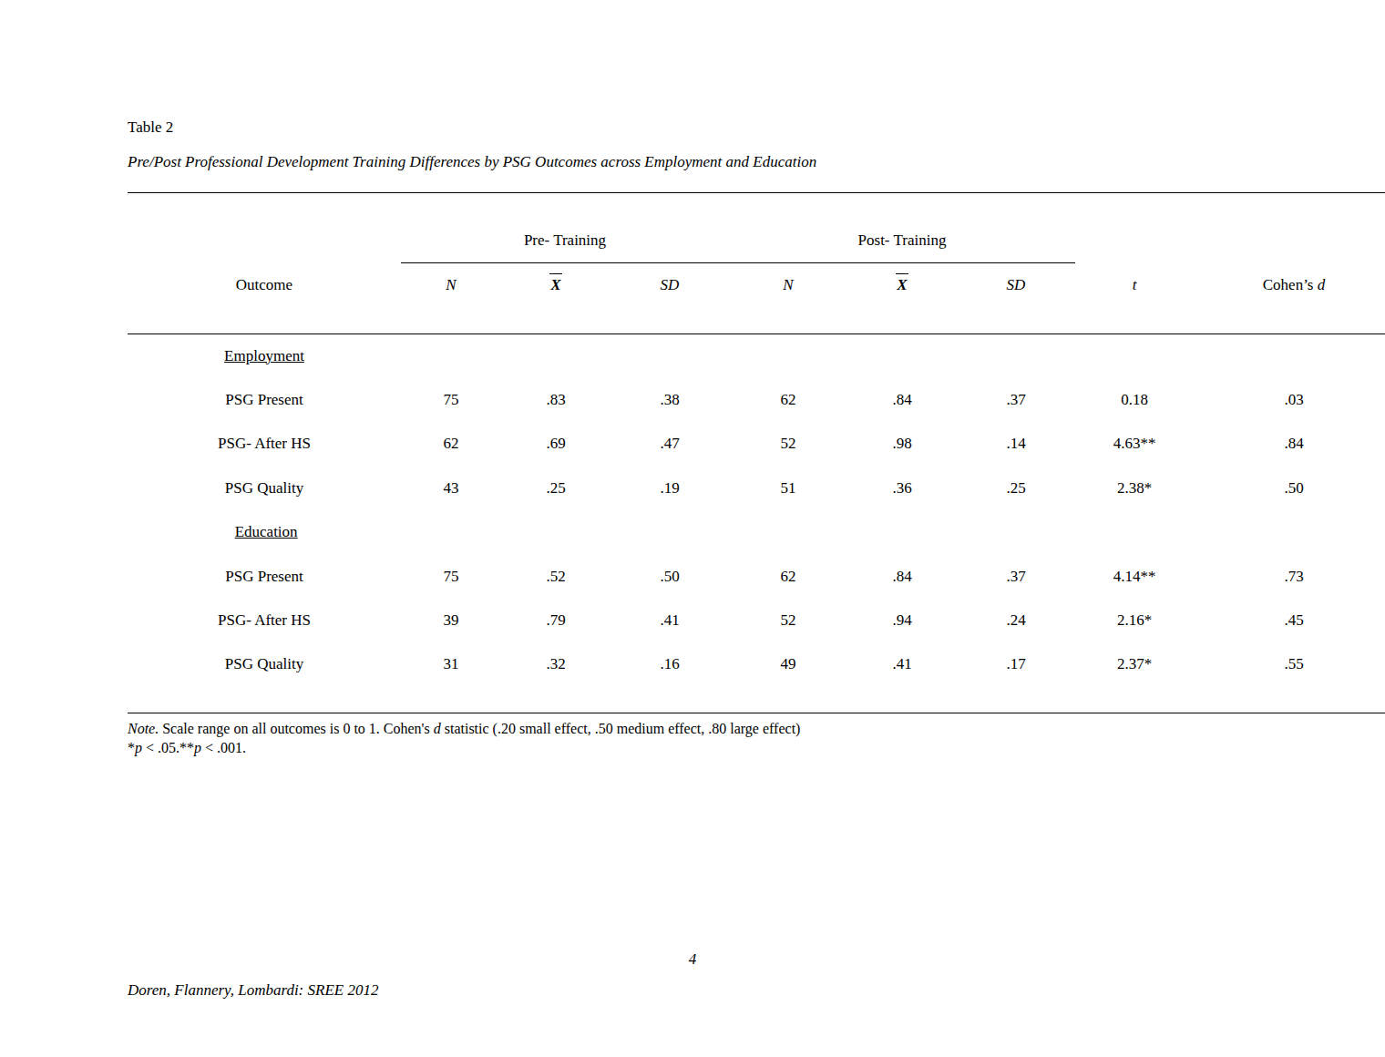Table 2
Pre/Post Professional Development Training Differences by PSG Outcomes across Employment and Education
| | Pre- Training | Post- Training | | |
| Outcome | N | X | SD | N | X | SD | t | Cohen’s d |
| Employment | | | | | | | | |
| PSG Present | 75 | .83 | .38 | 62 | .84 | .37 | 0.18 | .03 |
| PSG- After HS | 62 | .69 | .47 | 52 | .98 | .14 | 4.63** | .84 |
| PSG Quality | 43 | .25 | .19 | 51 | .36 | .25 | 2.38* | .50 |
| Education | | | | | | | | |
| PSG Present | 75 | .52 | .50 | 62 | .84 | .37 | 4.14** | .73 |
| PSG- After HS | 39 | .79 | .41 | 52 | .94 | .24 | 2.16* | .45 |
| PSG Quality | 31 | .32 | .16 | 49 | .41 | .17 | 2.37* | .55 |
Note. Scale range on all outcomes is 0 to 1. Cohen's d statistic (.20 small effect, .50 medium effect, .80 large effect)
*p < .05.**p < .001.
4
Doren, Flannery, Lombardi: SREE 2012